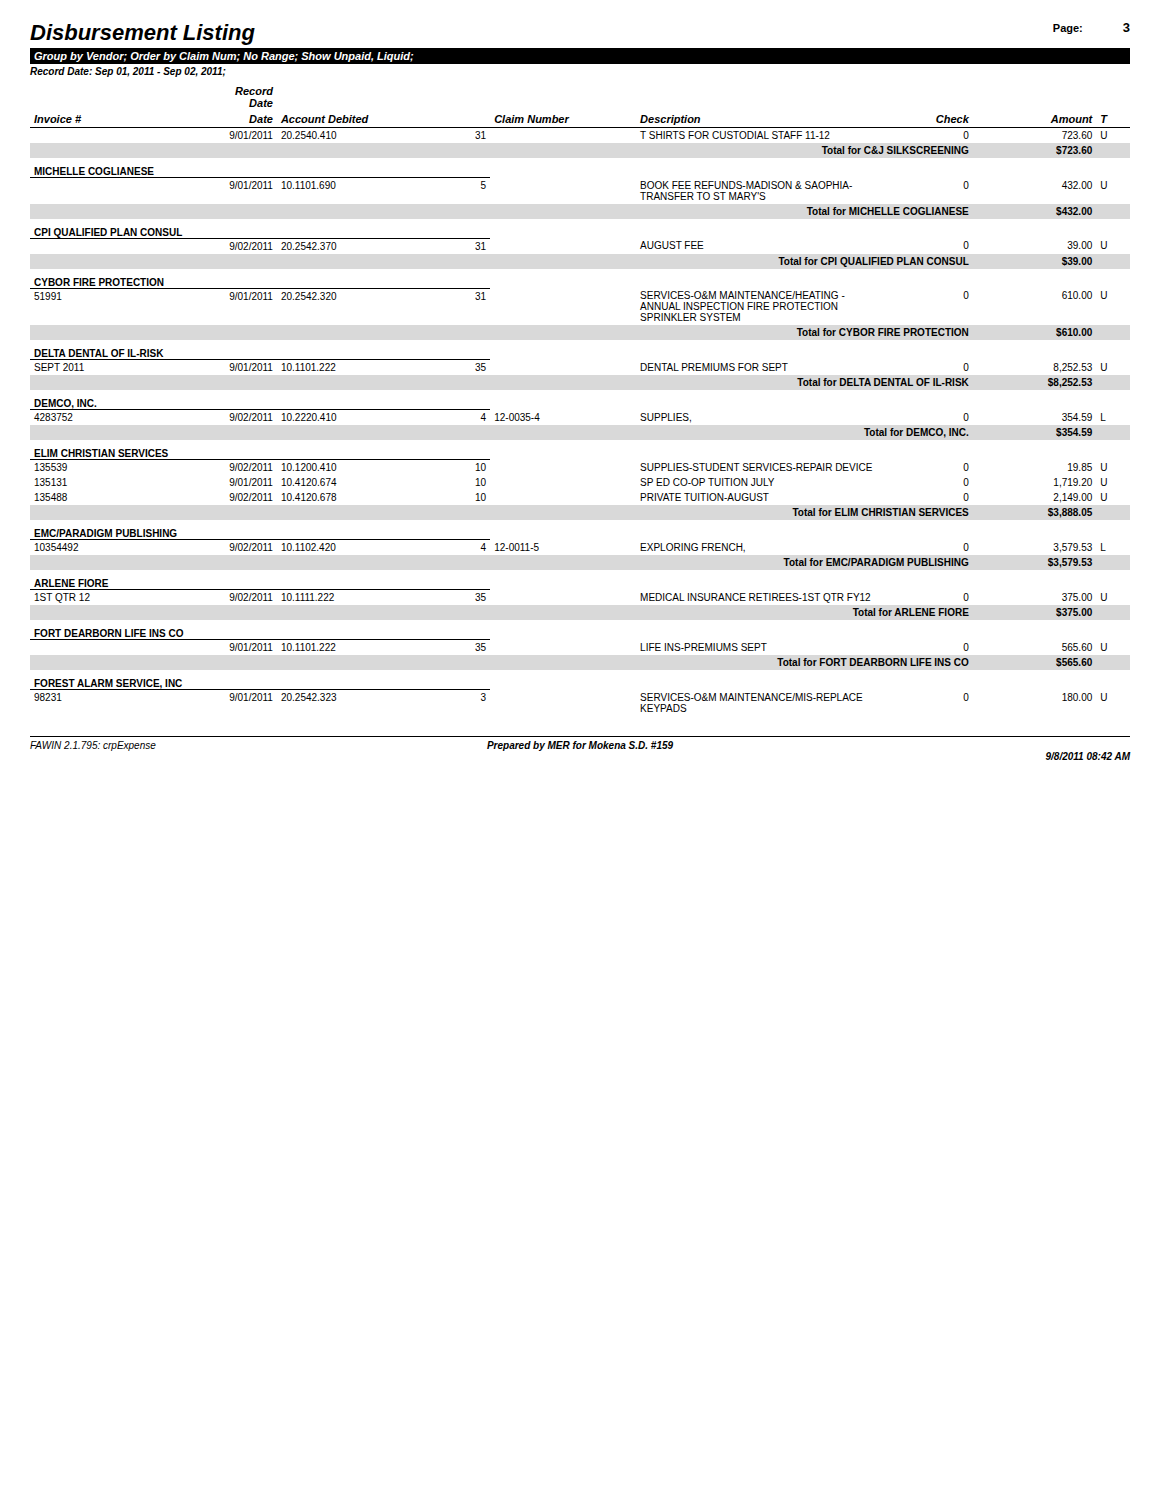Disbursement Listing
Page:3
Group by Vendor; Order by Claim Num; No Range; Show Unpaid, Liquid;
Record Date: Sep 01, 2011 - Sep 02, 2011;
| | Record Date | | | | | | | |
| --- | --- | --- | --- | --- | --- | --- | --- | --- |
| Invoice # | Date | Account Debited | | Claim Number | Description | Check | Amount | T |
| | 9/01/2011 | 20.2540.410 | 31 | | T SHIRTS FOR CUSTODIAL STAFF 11-12 | 0 | 723.60 | U |
| | Total for C&J SILKSCREENING | $723.60 | |
| MICHELLE COGLIANESE | |
| | 9/01/2011 | 10.1101.690 | 5 | | BOOK FEE REFUNDS-MADISON & SAOPHIA-TRANSFER TO ST MARY'S | 0 | 432.00 | U |
| | Total for MICHELLE COGLIANESE | $432.00 | |
| CPI QUALIFIED PLAN CONSUL | |
| | 9/02/2011 | 20.2542.370 | 31 | | AUGUST FEE | 0 | 39.00 | U |
| | Total for CPI QUALIFIED PLAN CONSUL | $39.00 | |
| CYBOR FIRE PROTECTION | |
| 51991 | 9/01/2011 | 20.2542.320 | 31 | | SERVICES-O&M MAINTENANCE/HEATING - ANNUAL INSPECTION FIRE PROTECTION SPRINKLER SYSTEM | 0 | 610.00 | U |
| | Total for CYBOR FIRE PROTECTION | $610.00 | |
| DELTA DENTAL OF IL-RISK | |
| SEPT 2011 | 9/01/2011 | 10.1101.222 | 35 | | DENTAL PREMIUMS FOR SEPT | 0 | 8,252.53 | U |
| | Total for DELTA DENTAL OF IL-RISK | $8,252.53 | |
| DEMCO, INC. | |
| 4283752 | 9/02/2011 | 10.2220.410 | 4 | 12-0035-4 | SUPPLIES, | 0 | 354.59 | L |
| | Total for DEMCO, INC. | $354.59 | |
| ELIM CHRISTIAN SERVICES | |
| 135539 | 9/02/2011 | 10.1200.410 | 10 | | SUPPLIES-STUDENT SERVICES-REPAIR DEVICE | 0 | 19.85 | U |
| 135131 | 9/01/2011 | 10.4120.674 | 10 | | SP ED CO-OP TUITION JULY | 0 | 1,719.20 | U |
| 135488 | 9/02/2011 | 10.4120.678 | 10 | | PRIVATE TUITION-AUGUST | 0 | 2,149.00 | U |
| | Total for ELIM CHRISTIAN SERVICES | $3,888.05 | |
| EMC/PARADIGM PUBLISHING | |
| 10354492 | 9/02/2011 | 10.1102.420 | 4 | 12-0011-5 | EXPLORING FRENCH, | 0 | 3,579.53 | L |
| | Total for EMC/PARADIGM PUBLISHING | $3,579.53 | |
| ARLENE FIORE | |
| 1ST QTR 12 | 9/02/2011 | 10.1111.222 | 35 | | MEDICAL INSURANCE RETIREES-1ST QTR FY12 | 0 | 375.00 | U |
| | Total for ARLENE FIORE | $375.00 | |
| FORT DEARBORN LIFE INS CO | |
| | 9/01/2011 | 10.1101.222 | 35 | | LIFE INS-PREMIUMS SEPT | 0 | 565.60 | U |
| | Total for FORT DEARBORN LIFE INS CO | $565.60 | |
| FOREST ALARM SERVICE, INC | |
| 98231 | 9/01/2011 | 20.2542.323 | 3 | | SERVICES-O&M MAINTENANCE/MIS-REPLACE KEYPADS | 0 | 180.00 | U |
FAWIN 2.1.795: crpExpense
Prepared by MER for Mokena S.D. #159
9/8/2011 08:42 AM